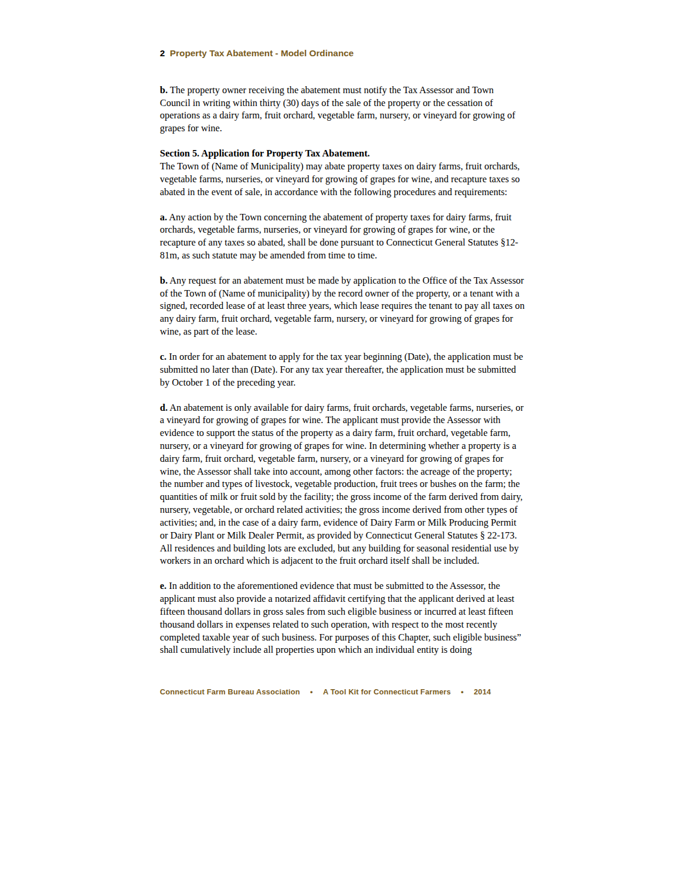2 Property Tax Abatement - Model Ordinance
b. The property owner receiving the abatement must notify the Tax Assessor and Town Council in writing within thirty (30) days of the sale of the property or the cessation of operations as a dairy farm, fruit orchard, vegetable farm, nursery, or vineyard for growing of grapes for wine.
Section 5. Application for Property Tax Abatement.
The Town of (Name of Municipality) may abate property taxes on dairy farms, fruit orchards, vegetable farms, nurseries, or vineyard for growing of grapes for wine, and recapture taxes so abated in the event of sale, in accordance with the following procedures and requirements:
a. Any action by the Town concerning the abatement of property taxes for dairy farms, fruit orchards, vegetable farms, nurseries, or vineyard for growing of grapes for wine, or the recapture of any taxes so abated, shall be done pursuant to Connecticut General Statutes §12-81m, as such statute may be amended from time to time.
b. Any request for an abatement must be made by application to the Office of the Tax Assessor of the Town of (Name of municipality) by the record owner of the property, or a tenant with a signed, recorded lease of at least three years, which lease requires the tenant to pay all taxes on any dairy farm, fruit orchard, vegetable farm, nursery, or vineyard for growing of grapes for wine, as part of the lease.
c. In order for an abatement to apply for the tax year beginning (Date), the application must be submitted no later than (Date). For any tax year thereafter, the application must be submitted by October 1 of the preceding year.
d. An abatement is only available for dairy farms, fruit orchards, vegetable farms, nurseries, or a vineyard for growing of grapes for wine. The applicant must provide the Assessor with evidence to support the status of the property as a dairy farm, fruit orchard, vegetable farm, nursery, or a vineyard for growing of grapes for wine. In determining whether a property is a dairy farm, fruit orchard, vegetable farm, nursery, or a vineyard for growing of grapes for wine, the Assessor shall take into account, among other factors: the acreage of the property; the number and types of livestock, vegetable production, fruit trees or bushes on the farm; the quantities of milk or fruit sold by the facility; the gross income of the farm derived from dairy, nursery, vegetable, or orchard related activities; the gross income derived from other types of activities; and, in the case of a dairy farm, evidence of Dairy Farm or Milk Producing Permit or Dairy Plant or Milk Dealer Permit, as provided by Connecticut General Statutes § 22-173. All residences and building lots are excluded, but any building for seasonal residential use by workers in an orchard which is adjacent to the fruit orchard itself shall be included.
e. In addition to the aforementioned evidence that must be submitted to the Assessor, the applicant must also provide a notarized affidavit certifying that the applicant derived at least fifteen thousand dollars in gross sales from such eligible business or incurred at least fifteen thousand dollars in expenses related to such operation, with respect to the most recently completed taxable year of such business. For purposes of this Chapter, such eligible business” shall cumulatively include all properties upon which an individual entity is doing
Connecticut Farm Bureau Association•A Tool Kit for Connecticut Farmers•2014